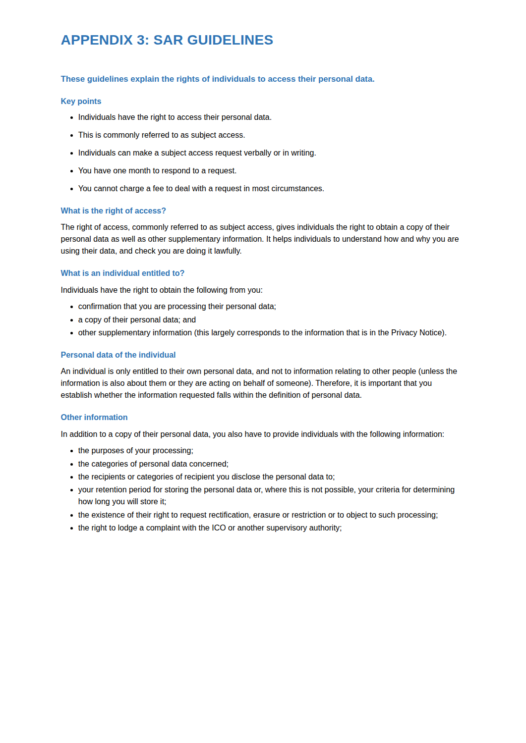APPENDIX 3: SAR GUIDELINES
These guidelines explain the rights of individuals to access their personal data.
Key points
Individuals have the right to access their personal data.
This is commonly referred to as subject access.
Individuals can make a subject access request verbally or in writing.
You have one month to respond to a request.
You cannot charge a fee to deal with a request in most circumstances.
What is the right of access?
The right of access, commonly referred to as subject access, gives individuals the right to obtain a copy of their personal data as well as other supplementary information. It helps individuals to understand how and why you are using their data, and check you are doing it lawfully.
What is an individual entitled to?
Individuals have the right to obtain the following from you:
confirmation that you are processing their personal data;
a copy of their personal data; and
other supplementary information (this largely corresponds to the information that is in the Privacy Notice).
Personal data of the individual
An individual is only entitled to their own personal data, and not to information relating to other people (unless the information is also about them or they are acting on behalf of someone). Therefore, it is important that you establish whether the information requested falls within the definition of personal data.
Other information
In addition to a copy of their personal data, you also have to provide individuals with the following information:
the purposes of your processing;
the categories of personal data concerned;
the recipients or categories of recipient you disclose the personal data to;
your retention period for storing the personal data or, where this is not possible, your criteria for determining how long you will store it;
the existence of their right to request rectification, erasure or restriction or to object to such processing;
the right to lodge a complaint with the ICO or another supervisory authority;